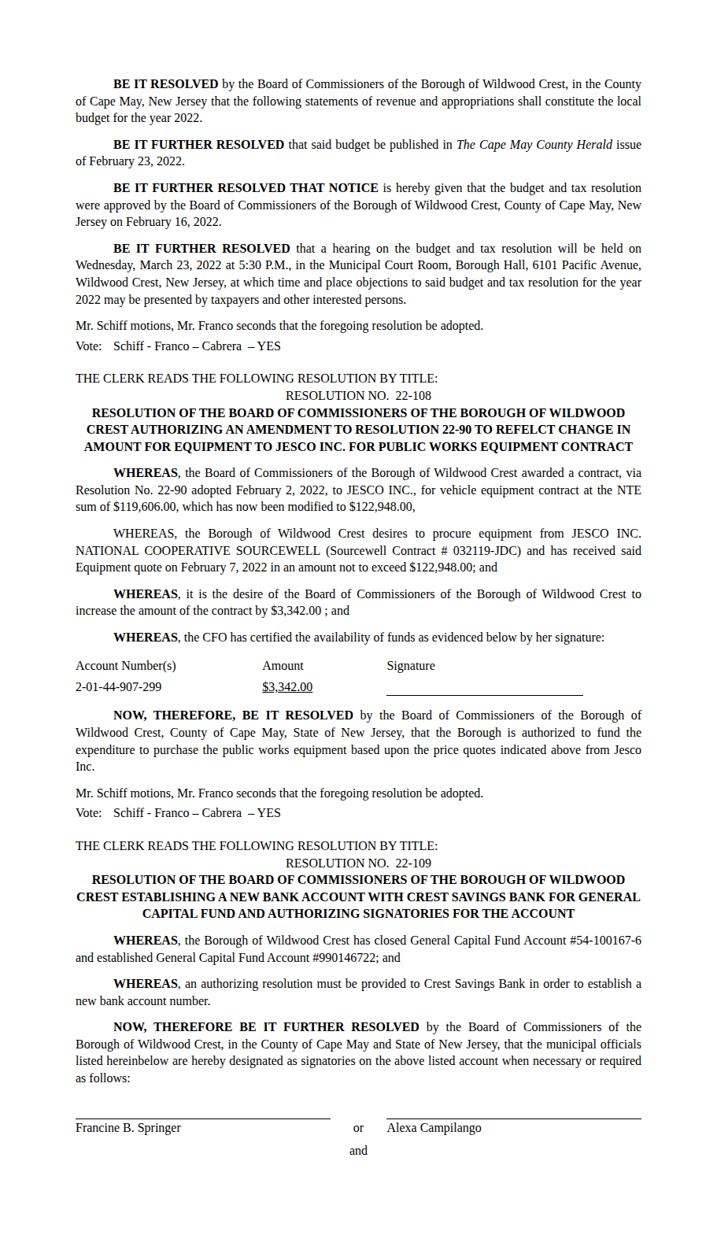BE IT RESOLVED by the Board of Commissioners of the Borough of Wildwood Crest, in the County of Cape May, New Jersey that the following statements of revenue and appropriations shall constitute the local budget for the year 2022.
BE IT FURTHER RESOLVED that said budget be published in The Cape May County Herald issue of February 23, 2022.
BE IT FURTHER RESOLVED THAT NOTICE is hereby given that the budget and tax resolution were approved by the Board of Commissioners of the Borough of Wildwood Crest, County of Cape May, New Jersey on February 16, 2022.
BE IT FURTHER RESOLVED that a hearing on the budget and tax resolution will be held on Wednesday, March 23, 2022 at 5:30 P.M., in the Municipal Court Room, Borough Hall, 6101 Pacific Avenue, Wildwood Crest, New Jersey, at which time and place objections to said budget and tax resolution for the year 2022 may be presented by taxpayers and other interested persons.
Mr. Schiff motions, Mr. Franco seconds that the foregoing resolution be adopted.
Vote: Schiff - Franco – Cabrera – YES
THE CLERK READS THE FOLLOWING RESOLUTION BY TITLE:
RESOLUTION NO. 22-108
Resolution of the Board of Commissioners of the Borough of Wildwood Crest Authorizing an Amendment to Resolution 22-90 to Refelct Change in Amount for Equipment to Jesco Inc. for Public Works Equipment Contract
WHEREAS, the Board of Commissioners of the Borough of Wildwood Crest awarded a contract, via Resolution No. 22-90 adopted February 2, 2022, to JESCO INC., for vehicle equipment contract at the NTE sum of $119,606.00, which has now been modified to $122,948.00,
WHEREAS, the Borough of Wildwood Crest desires to procure equipment from JESCO INC. NATIONAL COOPERATIVE SOURCEWELL (Sourcewell Contract # 032119-JDC) and has received said Equipment quote on February 7, 2022 in an amount not to exceed $122,948.00; and
WHEREAS, it is the desire of the Board of Commissioners of the Borough of Wildwood Crest to increase the amount of the contract by $3,342.00 ; and
WHEREAS, the CFO has certified the availability of funds as evidenced below by her signature:
| Account Number(s) | Amount | Signature |
| 2-01-44-907-299 | $3,342.00 | |
NOW, THEREFORE, BE IT RESOLVED by the Board of Commissioners of the Borough of Wildwood Crest, County of Cape May, State of New Jersey, that the Borough is authorized to fund the expenditure to purchase the public works equipment based upon the price quotes indicated above from Jesco Inc.
Mr. Schiff motions, Mr. Franco seconds that the foregoing resolution be adopted.
Vote: Schiff - Franco – Cabrera – YES
THE CLERK READS THE FOLLOWING RESOLUTION BY TITLE:
RESOLUTION NO. 22-109
Resolution of the Board of Commissioners of the Borough of Wildwood Crest Establishing a New Bank Account with Crest Savings Bank for General Capital Fund and Authorizing Signatories for the Account
WHEREAS, the Borough of Wildwood Crest has closed General Capital Fund Account #54-100167-6 and established General Capital Fund Account #990146722; and
WHEREAS, an authorizing resolution must be provided to Crest Savings Bank in order to establish a new bank account number.
NOW, THEREFORE BE IT FURTHER RESOLVED by the Board of Commissioners of the Borough of Wildwood Crest, in the County of Cape May and State of New Jersey, that the municipal officials listed hereinbelow are hereby designated as signatories on the above listed account when necessary or required as follows:
| Francine B. Springer | or | Alexa Campilango |
and